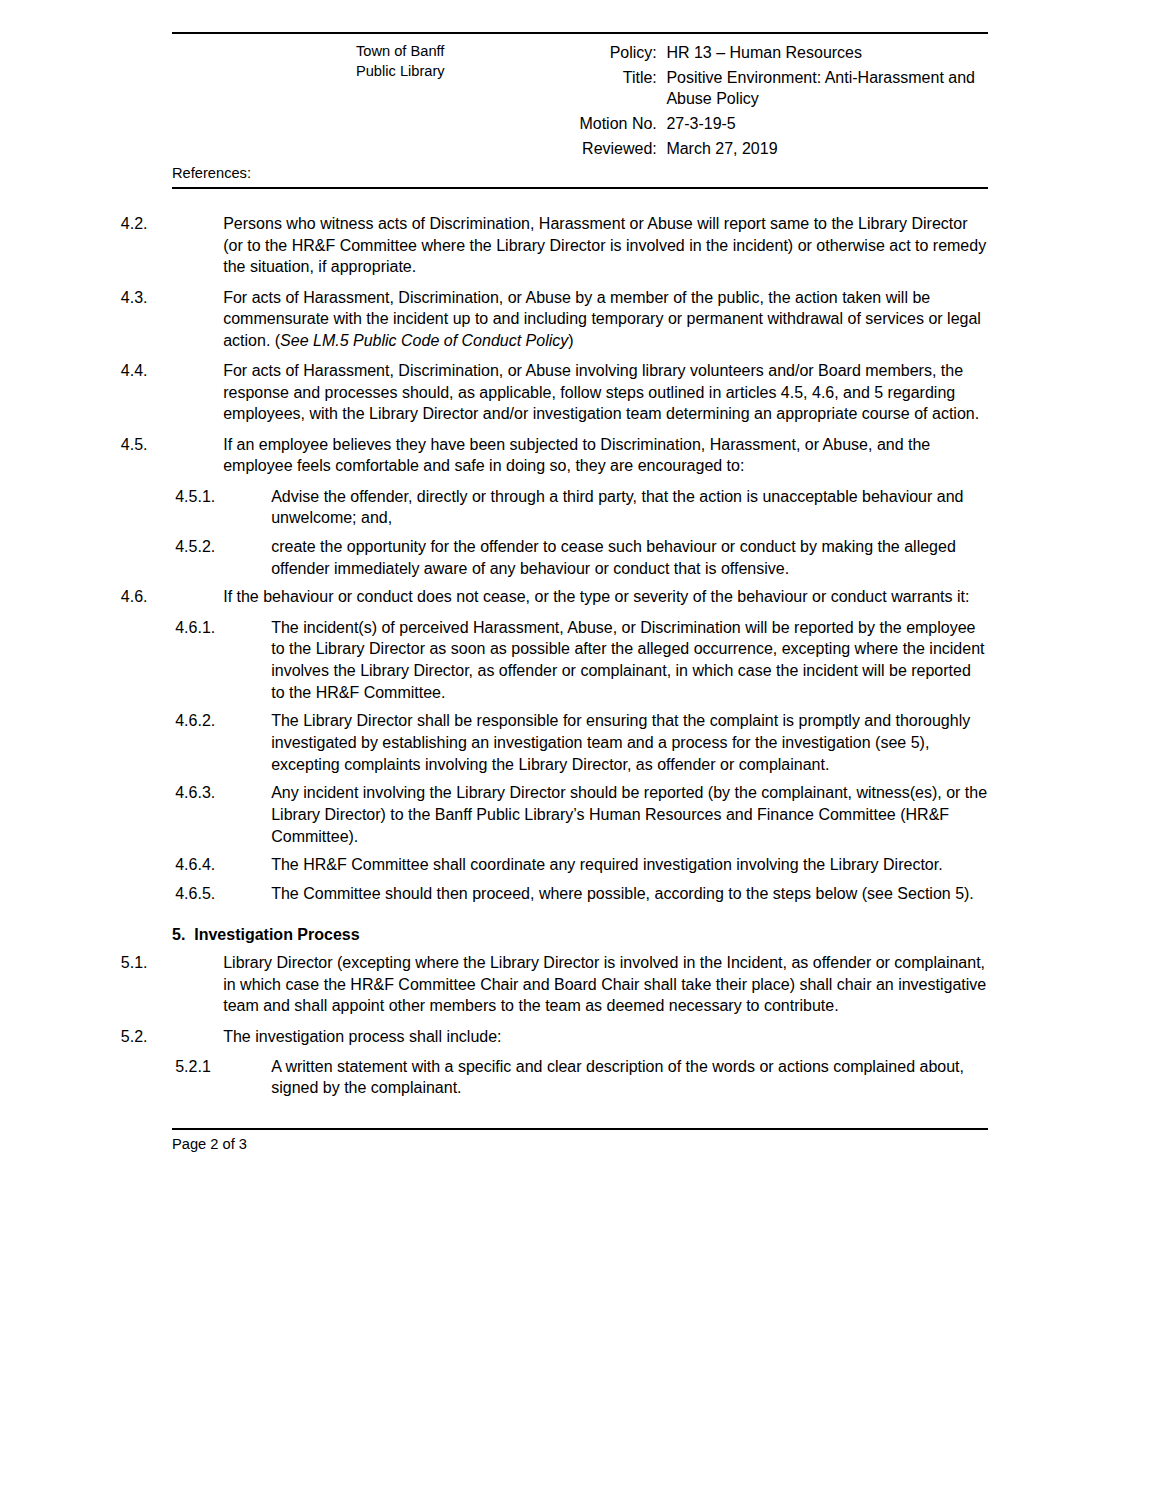| | Town of Banff Public Library | Policy: | HR 13 – Human Resources |
| Title: | Positive Environment: Anti-Harassment and Abuse Policy |
| Motion No. | 27-3-19-5 |
| Reviewed: | March 27, 2019 |
References:
4.2. Persons who witness acts of Discrimination, Harassment or Abuse will report same to the Library Director (or to the HR&F Committee where the Library Director is involved in the incident) or otherwise act to remedy the situation, if appropriate.
4.3. For acts of Harassment, Discrimination, or Abuse by a member of the public, the action taken will be commensurate with the incident up to and including temporary or permanent withdrawal of services or legal action. (See LM.5 Public Code of Conduct Policy)
4.4. For acts of Harassment, Discrimination, or Abuse involving library volunteers and/or Board members, the response and processes should, as applicable, follow steps outlined in articles 4.5, 4.6, and 5 regarding employees, with the Library Director and/or investigation team determining an appropriate course of action.
4.5. If an employee believes they have been subjected to Discrimination, Harassment, or Abuse, and the employee feels comfortable and safe in doing so, they are encouraged to:
4.5.1. Advise the offender, directly or through a third party, that the action is unacceptable behaviour and unwelcome; and,
4.5.2. create the opportunity for the offender to cease such behaviour or conduct by making the alleged offender immediately aware of any behaviour or conduct that is offensive.
4.6. If the behaviour or conduct does not cease, or the type or severity of the behaviour or conduct warrants it:
4.6.1. The incident(s) of perceived Harassment, Abuse, or Discrimination will be reported by the employee to the Library Director as soon as possible after the alleged occurrence, excepting where the incident involves the Library Director, as offender or complainant, in which case the incident will be reported to the HR&F Committee.
4.6.2. The Library Director shall be responsible for ensuring that the complaint is promptly and thoroughly investigated by establishing an investigation team and a process for the investigation (see 5), excepting complaints involving the Library Director, as offender or complainant.
4.6.3. Any incident involving the Library Director should be reported (by the complainant, witness(es), or the Library Director) to the Banff Public Library’s Human Resources and Finance Committee (HR&F Committee).
4.6.4. The HR&F Committee shall coordinate any required investigation involving the Library Director.
4.6.5. The Committee should then proceed, where possible, according to the steps below (see Section 5).
5. Investigation Process
5.1. Library Director (excepting where the Library Director is involved in the Incident, as offender or complainant, in which case the HR&F Committee Chair and Board Chair shall take their place) shall chair an investigative team and shall appoint other members to the team as deemed necessary to contribute.
5.2. The investigation process shall include:
5.2.1 A written statement with a specific and clear description of the words or actions complained about, signed by the complainant.
Page 2 of 3